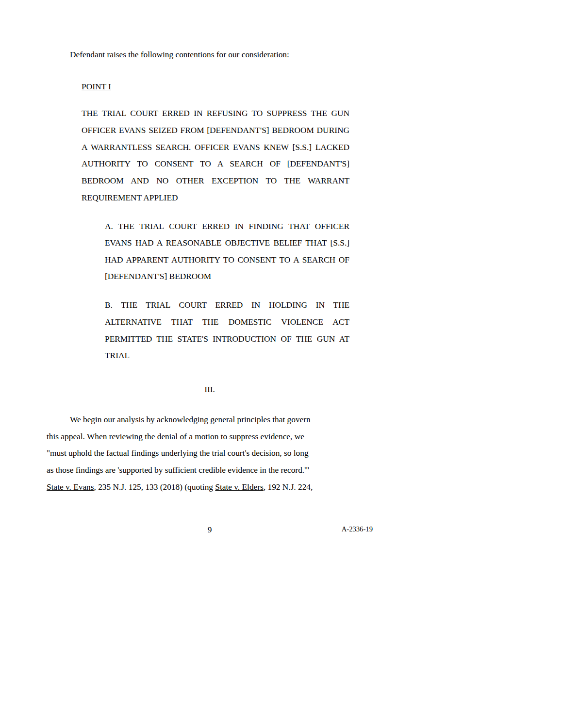Defendant raises the following contentions for our consideration:
POINT I
THE TRIAL COURT ERRED IN REFUSING TO SUPPRESS THE GUN OFFICER EVANS SEIZED FROM [DEFENDANT'S] BEDROOM DURING A WARRANTLESS SEARCH. OFFICER EVANS KNEW [S.S.] LACKED AUTHORITY TO CONSENT TO A SEARCH OF [DEFENDANT'S] BEDROOM AND NO OTHER EXCEPTION TO THE WARRANT REQUIREMENT APPLIED
A. THE TRIAL COURT ERRED IN FINDING THAT OFFICER EVANS HAD A REASONABLE OBJECTIVE BELIEF THAT [S.S.] HAD APPARENT AUTHORITY TO CONSENT TO A SEARCH OF [DEFENDANT'S] BEDROOM
B. THE TRIAL COURT ERRED IN HOLDING IN THE ALTERNATIVE THAT THE DOMESTIC VIOLENCE ACT PERMITTED THE STATE'S INTRODUCTION OF THE GUN AT TRIAL
III.
We begin our analysis by acknowledging general principles that govern
this appeal. When reviewing the denial of a motion to suppress evidence, we
"must uphold the factual findings underlying the trial court's decision, so long
as those findings are 'supported by sufficient credible evidence in the record.'"
State v. Evans, 235 N.J. 125, 133 (2018) (quoting State v. Elders, 192 N.J. 224,
9
A-2336-19